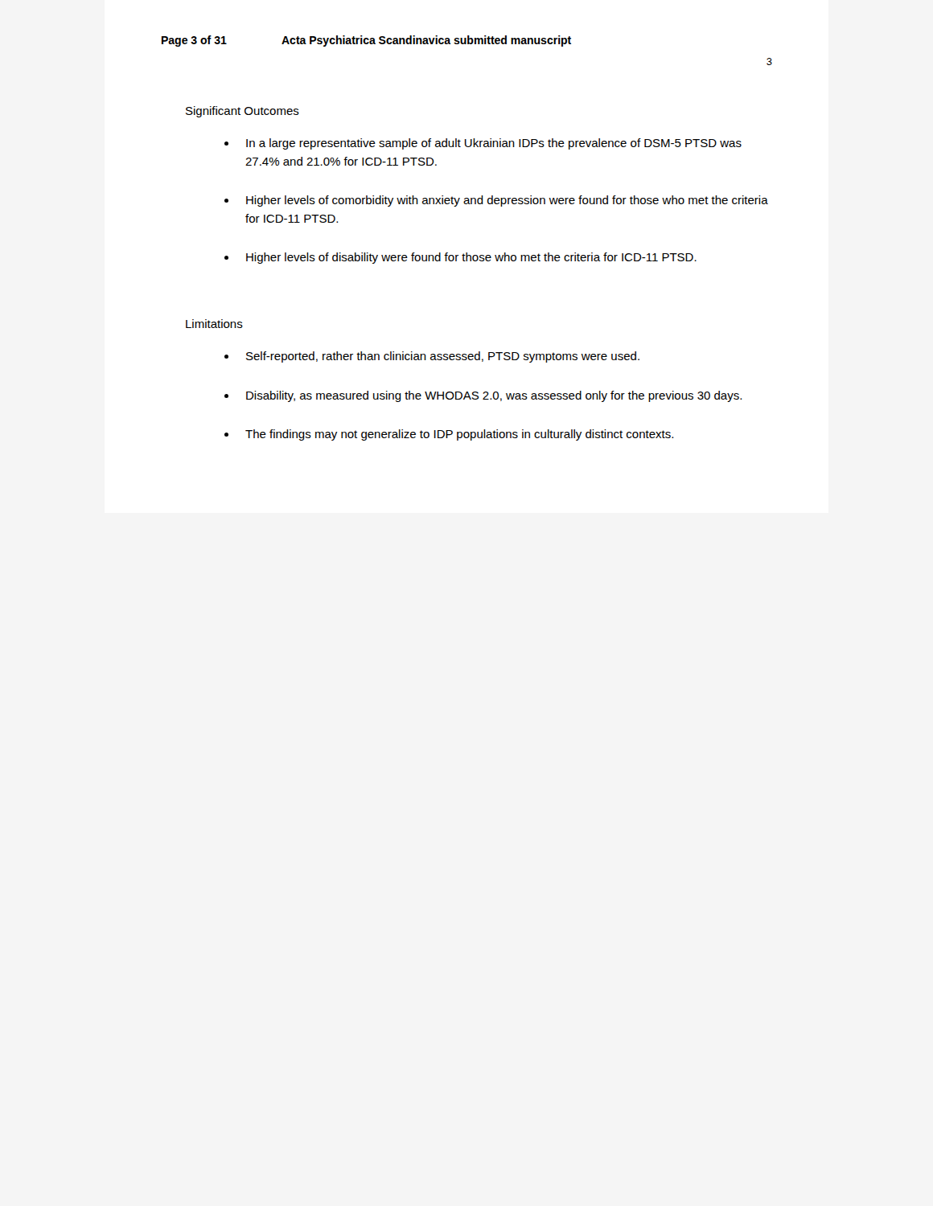Page 3 of 31 Acta Psychiatrica Scandinavica submitted manuscript
3
Significant Outcomes
In a large representative sample of adult Ukrainian IDPs the prevalence of DSM-5 PTSD was 27.4% and 21.0% for ICD-11 PTSD.
Higher levels of comorbidity with anxiety and depression were found for those who met the criteria for ICD-11 PTSD.
Higher levels of disability were found for those who met the criteria for ICD-11 PTSD.
Limitations
Self-reported, rather than clinician assessed, PTSD symptoms were used.
Disability, as measured using the WHODAS 2.0, was assessed only for the previous 30 days.
The findings may not generalize to IDP populations in culturally distinct contexts.